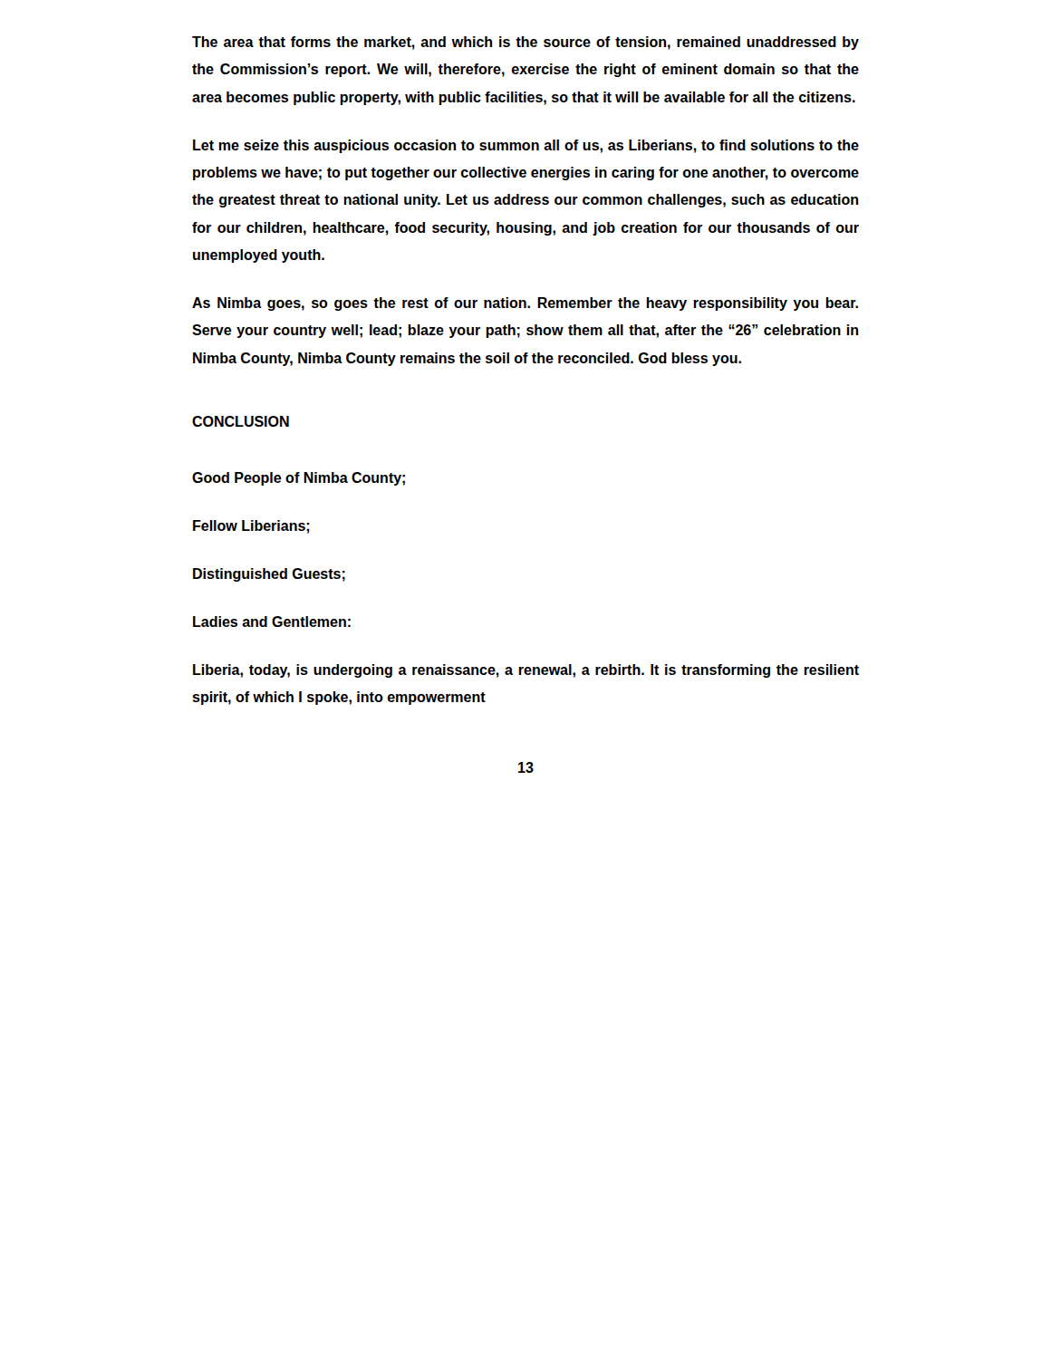The area that forms the market, and which is the source of tension, remained unaddressed by the Commission’s report. We will, therefore, exercise the right of eminent domain so that the area becomes public property, with public facilities, so that it will be available for all the citizens.
Let me seize this auspicious occasion to summon all of us, as Liberians, to find solutions to the problems we have; to put together our collective energies in caring for one another, to overcome the greatest threat to national unity. Let us address our common challenges, such as education for our children, healthcare, food security, housing, and job creation for our thousands of our unemployed youth.
As Nimba goes, so goes the rest of our nation. Remember the heavy responsibility you bear. Serve your country well; lead; blaze your path; show them all that, after the “26” celebration in Nimba County, Nimba County remains the soil of the reconciled. God bless you.
CONCLUSION
Good People of Nimba County;
Fellow Liberians;
Distinguished Guests;
Ladies and Gentlemen:
Liberia, today, is undergoing a renaissance, a renewal, a rebirth. It is transforming the resilient spirit, of which I spoke, into empowerment
13